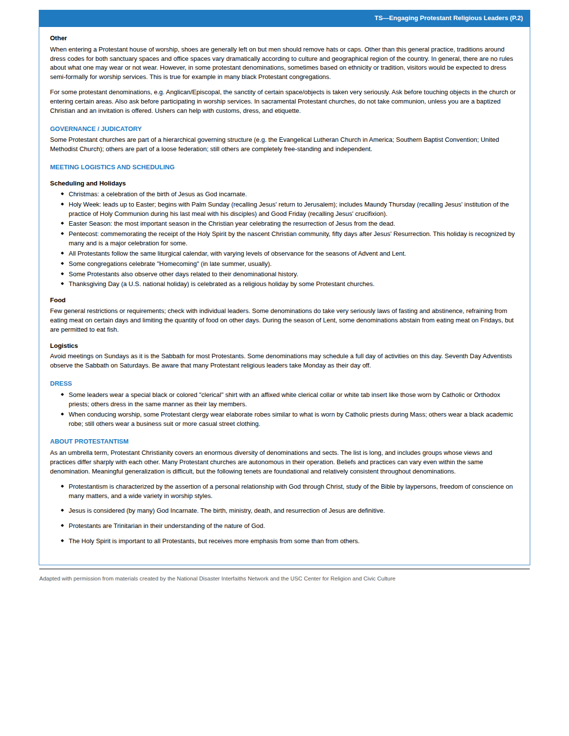TS—Engaging Protestant Religious Leaders (P.2)
Other
When entering a Protestant house of worship, shoes are generally left on but men should remove hats or caps. Other than this general practice, traditions around dress codes for both sanctuary spaces and office spaces vary dramatically according to culture and geographical region of the country. In general, there are no rules about what one may wear or not wear. However, in some protestant denominations, sometimes based on ethnicity or tradition, visitors would be expected to dress semi-formally for worship services. This is true for example in many black Protestant congregations.
For some protestant denominations, e.g. Anglican/Episcopal, the sanctity of certain space/objects is taken very seriously. Ask before touching objects in the church or entering certain areas. Also ask before participating in worship services. In sacramental Protestant churches, do not take communion, unless you are a baptized Christian and an invitation is offered. Ushers can help with customs, dress, and etiquette.
Governance / Judicatory
Some Protestant churches are part of a hierarchical governing structure (e.g. the Evangelical Lutheran Church in America; Southern Baptist Convention; United Methodist Church); others are part of a loose federation; still others are completely free-standing and independent.
Meeting Logistics and Scheduling
Scheduling and Holidays
Christmas: a celebration of the birth of Jesus as God incarnate.
Holy Week: leads up to Easter; begins with Palm Sunday (recalling Jesus' return to Jerusalem); includes Maundy Thursday (recalling Jesus' institution of the practice of Holy Communion during his last meal with his disciples) and Good Friday (recalling Jesus' crucifixion).
Easter Season: the most important season in the Christian year celebrating the resurrection of Jesus from the dead.
Pentecost: commemorating the receipt of the Holy Spirit by the nascent Christian community, fifty days after Jesus' Resurrection. This holiday is recognized by many and is a major celebration for some.
All Protestants follow the same liturgical calendar, with varying levels of observance for the seasons of Advent and Lent.
Some congregations celebrate "Homecoming" (in late summer, usually).
Some Protestants also observe other days related to their denominational history.
Thanksgiving Day (a U.S. national holiday) is celebrated as a religious holiday by some Protestant churches.
Food
Few general restrictions or requirements; check with individual leaders. Some denominations do take very seriously laws of fasting and abstinence, refraining from eating meat on certain days and limiting the quantity of food on other days. During the season of Lent, some denominations abstain from eating meat on Fridays, but are permitted to eat fish.
Logistics
Avoid meetings on Sundays as it is the Sabbath for most Protestants. Some denominations may schedule a full day of activities on this day. Seventh Day Adventists observe the Sabbath on Saturdays. Be aware that many Protestant religious leaders take Monday as their day off.
Dress
Some leaders wear a special black or colored "clerical" shirt with an affixed white clerical collar or white tab insert like those worn by Catholic or Orthodox priests; others dress in the same manner as their lay members.
When conducing worship, some Protestant clergy wear elaborate robes similar to what is worn by Catholic priests during Mass; others wear a black academic robe; still others wear a business suit or more casual street clothing.
About Protestantism
As an umbrella term, Protestant Christianity covers an enormous diversity of denominations and sects. The list is long, and includes groups whose views and practices differ sharply with each other. Many Protestant churches are autonomous in their operation. Beliefs and practices can vary even within the same denomination. Meaningful generalization is difficult, but the following tenets are foundational and relatively consistent throughout denominations.
Protestantism is characterized by the assertion of a personal relationship with God through Christ, study of the Bible by laypersons, freedom of conscience on many matters, and a wide variety in worship styles.
Jesus is considered (by many) God Incarnate. The birth, ministry, death, and resurrection of Jesus are definitive.
Protestants are Trinitarian in their understanding of the nature of God.
The Holy Spirit is important to all Protestants, but receives more emphasis from some than from others.
Adapted with permission from materials created by the National Disaster Interfaiths Network and the USC Center for Religion and Civic Culture